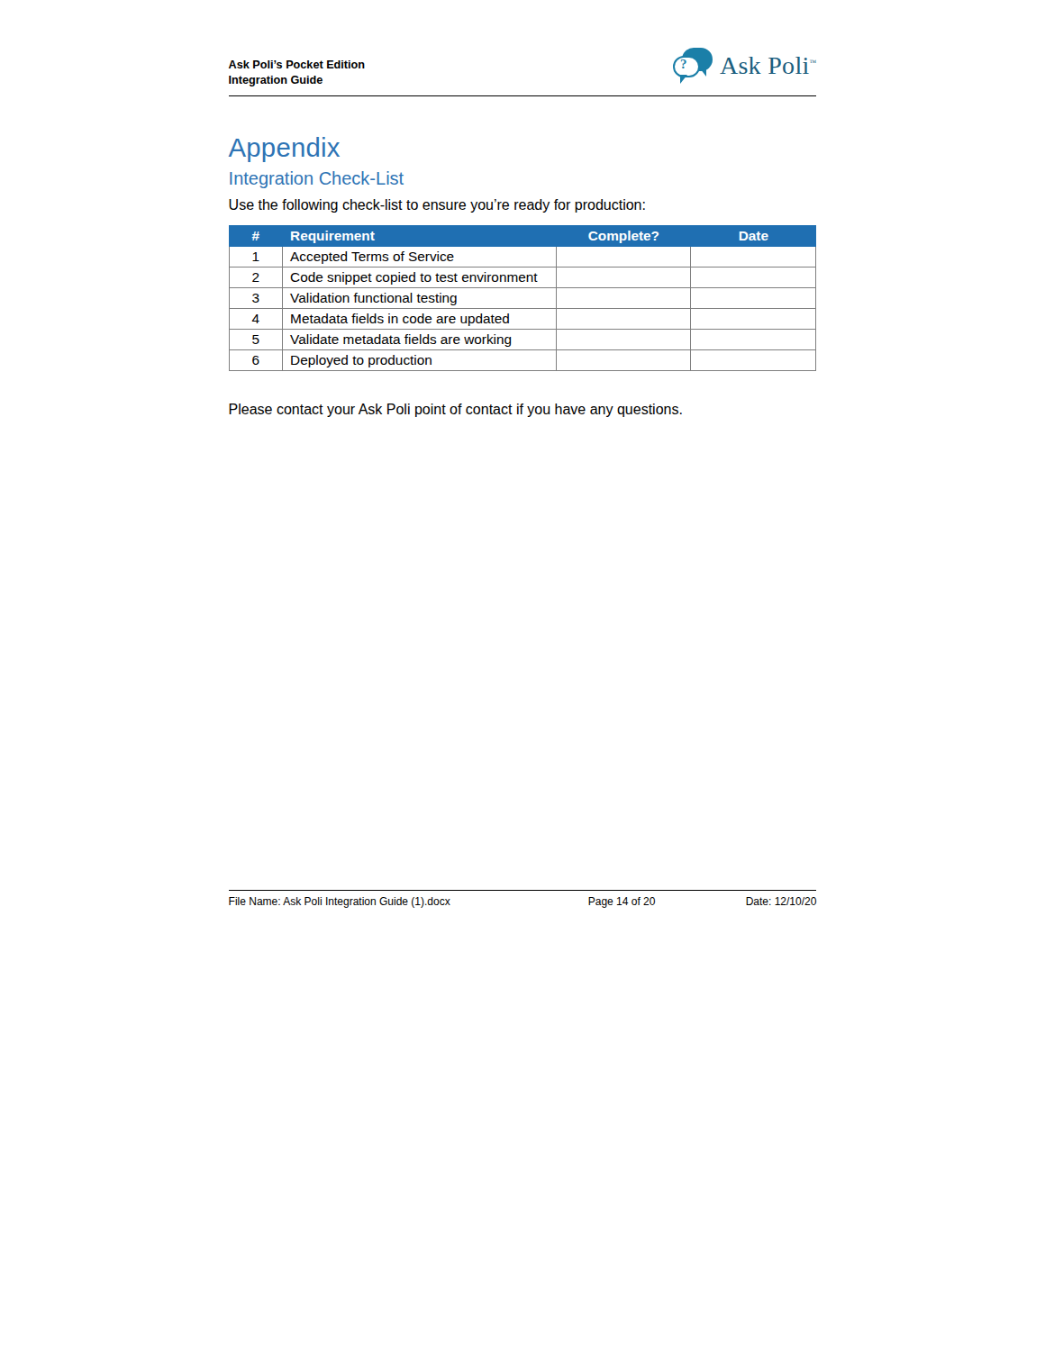Ask Poli’s Pocket Edition
Integration Guide
?
Ask Poli™
Appendix
Integration Check-List
Use the following check-list to ensure you’re ready for production:
| # | Requirement | Complete? | Date |
| --- | --- | --- | --- |
| 1 | Accepted Terms of Service | | |
| 2 | Code snippet copied to test environment | | |
| 3 | Validation functional testing | | |
| 4 | Metadata fields in code are updated | | |
| 5 | Validate metadata fields are working | | |
| 6 | Deployed to production | | |
Please contact your Ask Poli point of contact if you have any questions.
File Name: Ask Poli Integration Guide (1).docx
Page 14 of 20
Date: 12/10/20